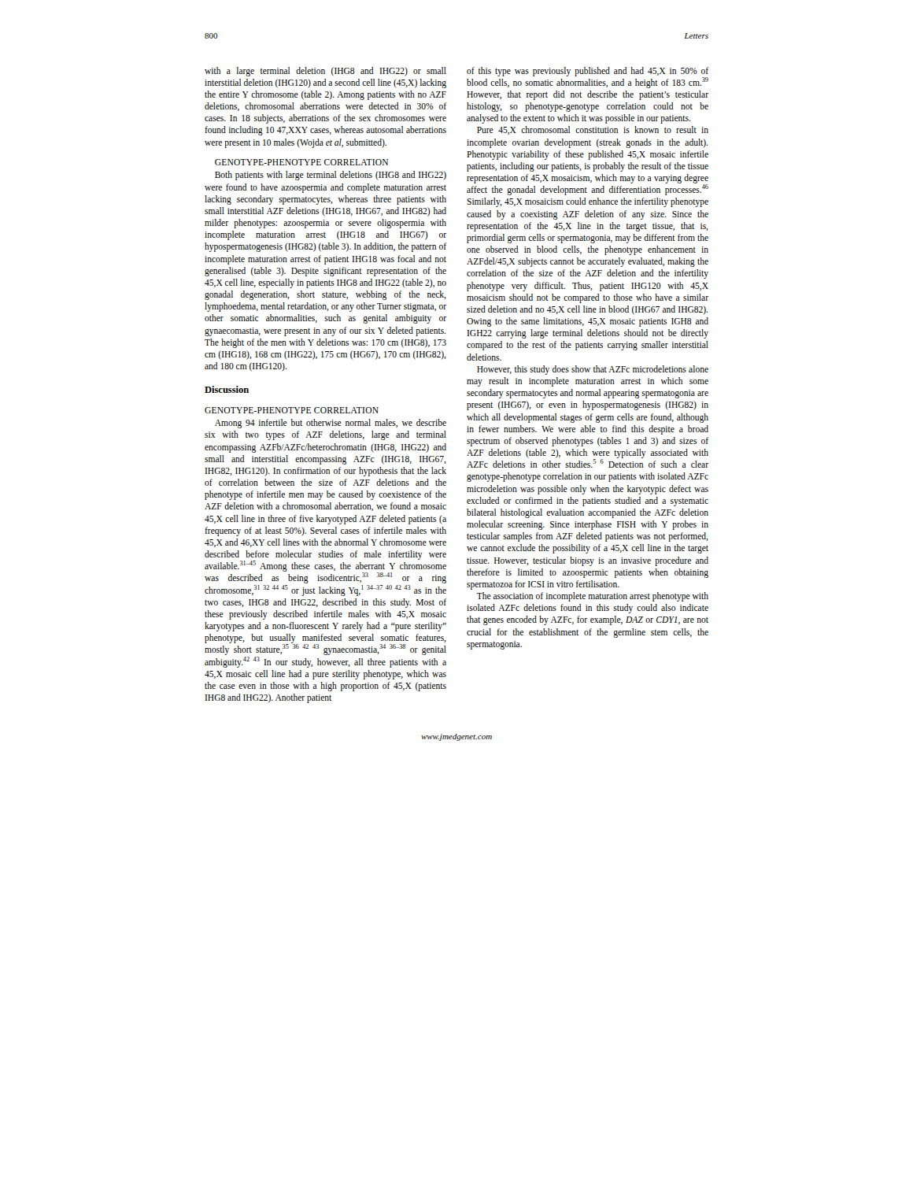800 Letters
with a large terminal deletion (IHG8 and IHG22) or small interstitial deletion (IHG120) and a second cell line (45,X) lacking the entire Y chromosome (table 2). Among patients with no AZF deletions, chromosomal aberrations were detected in 30% of cases. In 18 subjects, aberrations of the sex chromosomes were found including 10 47,XXY cases, whereas autosomal aberrations were present in 10 males (Wojda et al, submitted).
GENOTYPE-PHENOTYPE CORRELATION
Both patients with large terminal deletions (IHG8 and IHG22) were found to have azoospermia and complete maturation arrest lacking secondary spermatocytes, whereas three patients with small interstitial AZF deletions (IHG18, IHG67, and IHG82) had milder phenotypes: azoospermia or severe oligospermia with incomplete maturation arrest (IHG18 and IHG67) or hypospermatogenesis (IHG82) (table 3). In addition, the pattern of incomplete maturation arrest of patient IHG18 was focal and not generalised (table 3). Despite significant representation of the 45,X cell line, especially in patients IHG8 and IHG22 (table 2), no gonadal degeneration, short stature, webbing of the neck, lymphoedema, mental retardation, or any other Turner stigmata, or other somatic abnormalities, such as genital ambiguity or gynaecomastia, were present in any of our six Y deleted patients. The height of the men with Y deletions was: 170 cm (IHG8), 173 cm (IHG18), 168 cm (IHG22), 175 cm (HG67), 170 cm (IHG82), and 180 cm (IHG120).
Discussion
GENOTYPE-PHENOTYPE CORRELATION
Among 94 infertile but otherwise normal males, we describe six with two types of AZF deletions, large and terminal encompassing AZFb/AZFc/heterochromatin (IHG8, IHG22) and small and interstitial encompassing AZFc (IHG18, IHG67, IHG82, IHG120). In confirmation of our hypothesis that the lack of correlation between the size of AZF deletions and the phenotype of infertile men may be caused by coexistence of the AZF deletion with a chromosomal aberration, we found a mosaic 45,X cell line in three of five karyotyped AZF deleted patients (a frequency of at least 50%). Several cases of infertile males with 45,X and 46,XY cell lines with the abnormal Y chromosome were described before molecular studies of male infertility were available.31–45 Among these cases, the aberrant Y chromosome was described as being isodicentric,33 38–41 or a ring chromosome,31 32 44 45 or just lacking Yq,1 34–37 40 42 43 as in the two cases, IHG8 and IHG22, described in this study. Most of these previously described infertile males with 45,X mosaic karyotypes and a non-fluorescent Y rarely had a “pure sterility” phenotype, but usually manifested several somatic features, mostly short stature,35 36 42 43 gynaecomastia,34 36–38 or genital ambiguity.42 43 In our study, however, all three patients with a 45,X mosaic cell line had a pure sterility phenotype, which was the case even in those with a high proportion of 45,X (patients IHG8 and IHG22). Another patient
of this type was previously published and had 45,X in 50% of blood cells, no somatic abnormalities, and a height of 183 cm.39 However, that report did not describe the patient’s testicular histology, so phenotype-genotype correlation could not be analysed to the extent to which it was possible in our patients.
Pure 45,X chromosomal constitution is known to result in incomplete ovarian development (streak gonads in the adult). Phenotypic variability of these published 45,X mosaic infertile patients, including our patients, is probably the result of the tissue representation of 45,X mosaicism, which may to a varying degree affect the gonadal development and differentiation processes.46 Similarly, 45,X mosaicism could enhance the infertility phenotype caused by a coexisting AZF deletion of any size. Since the representation of the 45,X line in the target tissue, that is, primordial germ cells or spermatogonia, may be different from the one observed in blood cells, the phenotype enhancement in AZFdel/45,X subjects cannot be accurately evaluated, making the correlation of the size of the AZF deletion and the infertility phenotype very difficult. Thus, patient IHG120 with 45,X mosaicism should not be compared to those who have a similar sized deletion and no 45,X cell line in blood (IHG67 and IHG82). Owing to the same limitations, 45,X mosaic patients IGH8 and IGH22 carrying large terminal deletions should not be directly compared to the rest of the patients carrying smaller interstitial deletions.
However, this study does show that AZFc microdeletions alone may result in incomplete maturation arrest in which some secondary spermatocytes and normal appearing spermatogonia are present (IHG67), or even in hypospermatogenesis (IHG82) in which all developmental stages of germ cells are found, although in fewer numbers. We were able to find this despite a broad spectrum of observed phenotypes (tables 1 and 3) and sizes of AZF deletions (table 2), which were typically associated with AZFc deletions in other studies.5 6 Detection of such a clear genotype-phenotype correlation in our patients with isolated AZFc microdeletion was possible only when the karyotypic defect was excluded or confirmed in the patients studied and a systematic bilateral histological evaluation accompanied the AZFc deletion molecular screening. Since interphase FISH with Y probes in testicular samples from AZF deleted patients was not performed, we cannot exclude the possibility of a 45,X cell line in the target tissue. However, testicular biopsy is an invasive procedure and therefore is limited to azoospermic patients when obtaining spermatozoa for ICSI in vitro fertilisation.
The association of incomplete maturation arrest phenotype with isolated AZFc deletions found in this study could also indicate that genes encoded by AZFc, for example, DAZ or CDY1, are not crucial for the establishment of the germline stem cells, the spermatogonia.
www.jmedgenet.com